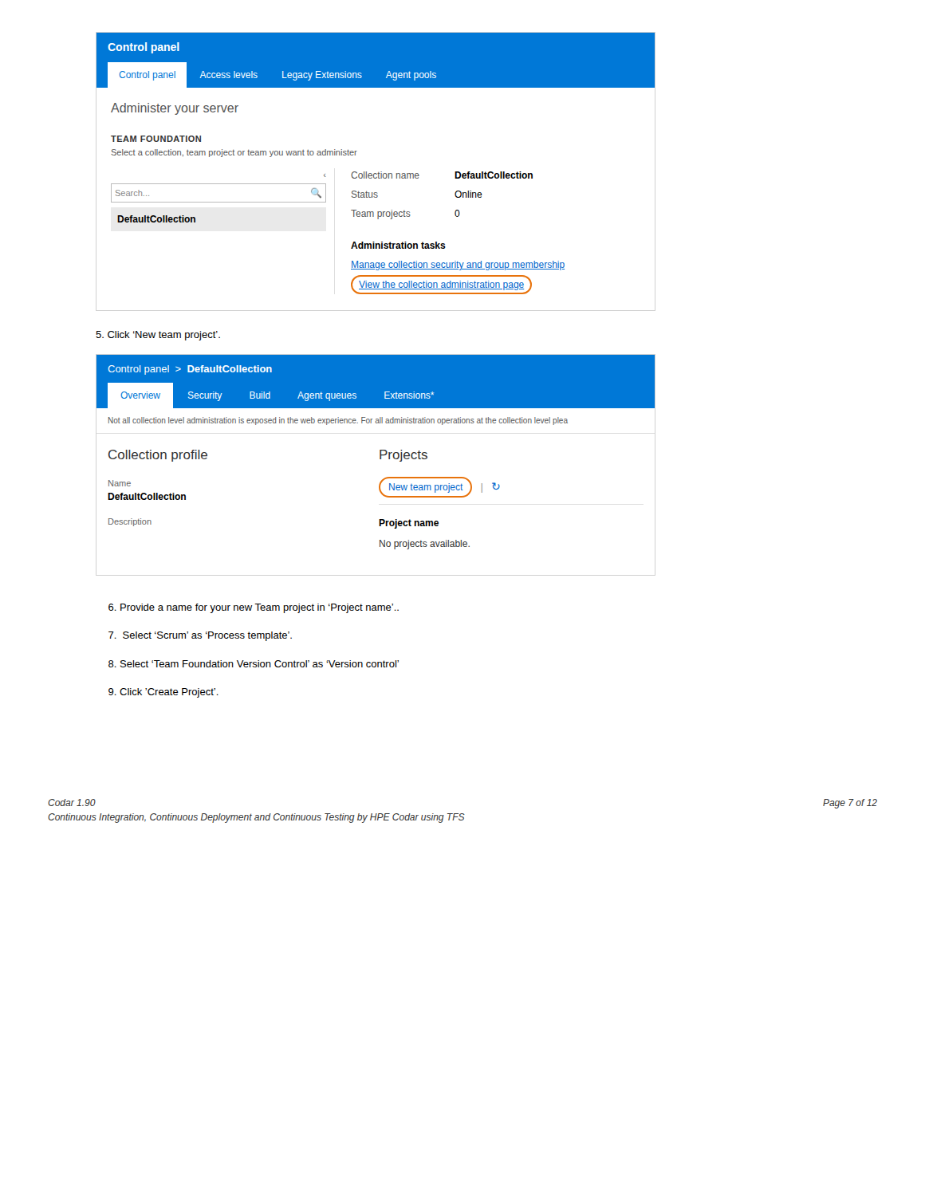Control panel
Control panel Access levels Legacy Extensions Agent pools
Administer your server
TEAM FOUNDATION
Select a collection, team project or team you want to administer
‹
🔍
DefaultCollection
Collection name
DefaultCollection
Status
Online
Team projects
0
Administration tasks
Manage collection security and group membership View the collection administration page
5. Click ‘New team project’.
Control panel > DefaultCollection
Overview Security Build Agent queues Extensions*
Not all collection level administration is exposed in the web experience. For all administration operations at the collection level plea
Collection profile
Name
DefaultCollection
Description
Projects
New team project | ↻
Project name
No projects available.
Provide a name for your new Team project in ‘Project name’..
Select ‘Scrum’ as ‘Process template’.
Select ‘Team Foundation Version Control’ as ‘Version control’
Click ’Create Project’.
Codar 1.90
Continuous Integration, Continuous Deployment and Continuous Testing by HPE Codar using TFS
Page 7 of 12